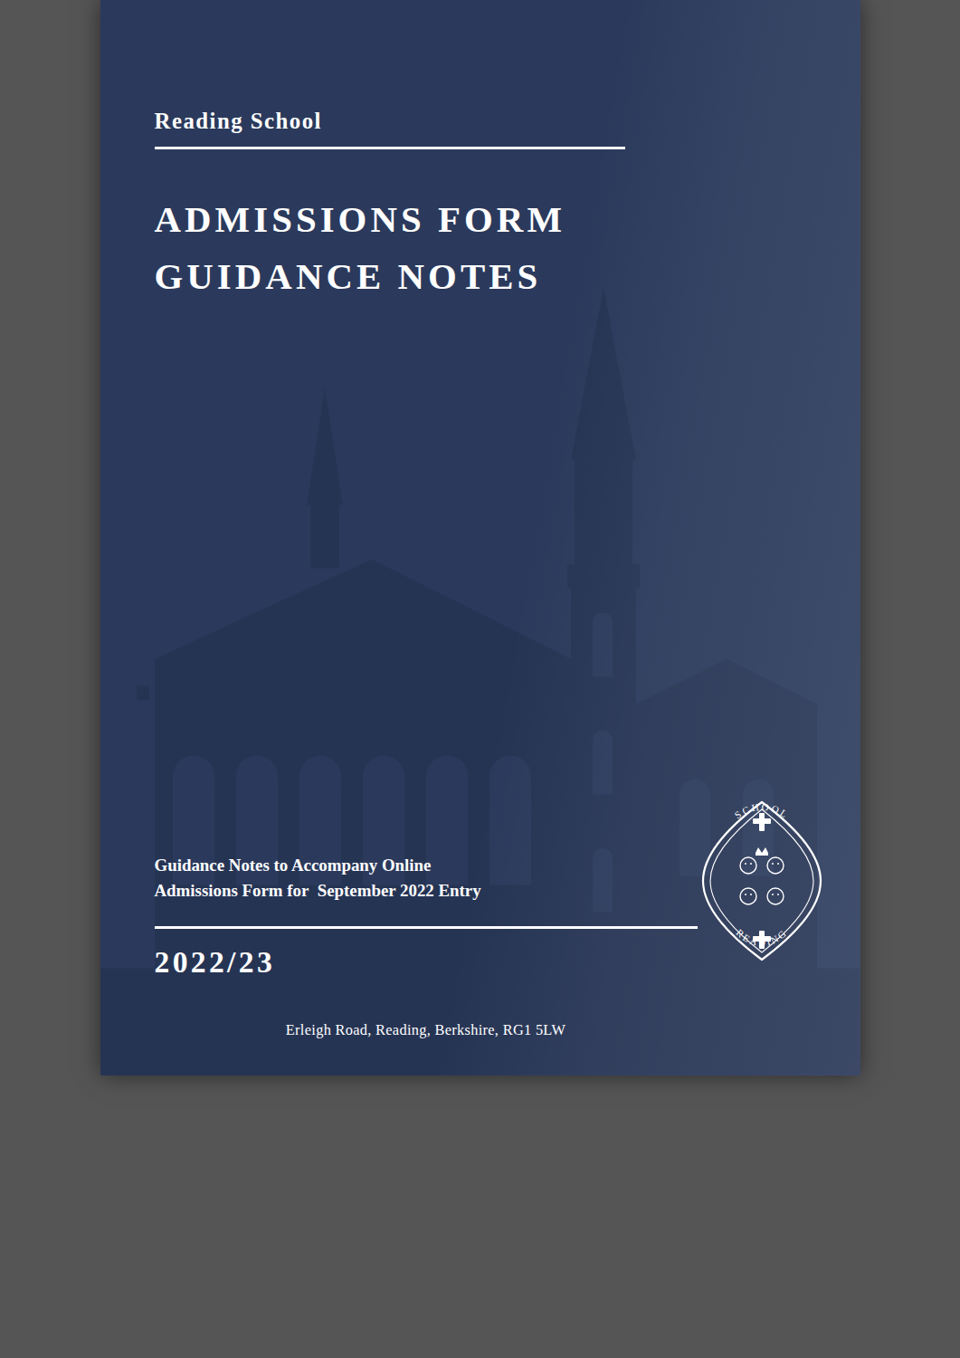Reading School
Admissions Form Guidance Notes
SCHOOL READING
Guidance Notes to Accompany Online
Admissions Form for September 2022 Entry
2022/23
Erleigh Road, Reading, Berkshire, RG1 5LW